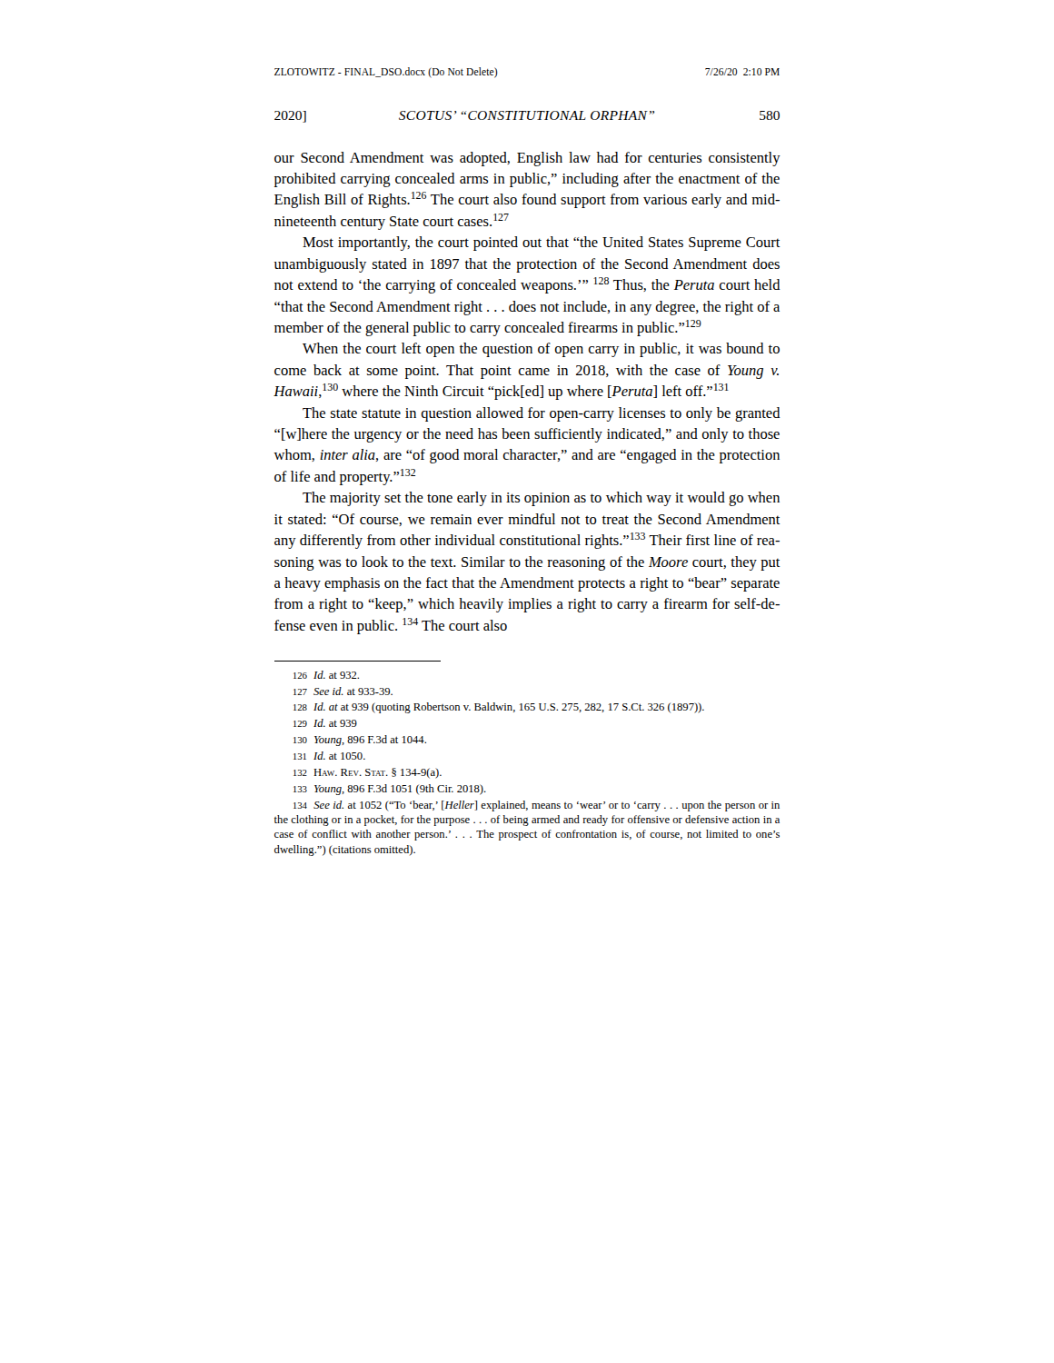ZLOTOWITZ - FINAL_DSO.docx (Do Not Delete) 7/26/20 2:10 PM
2020] SCOTUS’ “CONSTITUTIONAL ORPHAN” 580
our Second Amendment was adopted, English law had for centuries consistently prohibited carrying concealed arms in public,” including after the enactment of the English Bill of Rights.126 The court also found support from various early and mid-nineteenth century State court cases.127
Most importantly, the court pointed out that “the United States Supreme Court unambiguously stated in 1897 that the protection of the Second Amendment does not extend to ‘the carrying of concealed weapons.’” 128 Thus, the Peruta court held “that the Second Amendment right . . . does not include, in any degree, the right of a member of the general public to carry concealed firearms in public.”129
When the court left open the question of open carry in public, it was bound to come back at some point. That point came in 2018, with the case of Young v. Hawaii,130 where the Ninth Circuit “pick[ed] up where [Peruta] left off.”131
The state statute in question allowed for open-carry licenses to only be granted “[w]here the urgency or the need has been sufficiently indicated,” and only to those whom, inter alia, are “of good moral character,” and are “engaged in the protection of life and property.”132
The majority set the tone early in its opinion as to which way it would go when it stated: “Of course, we remain ever mindful not to treat the Second Amendment any differently from other individual constitutional rights.”133 Their first line of reasoning was to look to the text. Similar to the reasoning of the Moore court, they put a heavy emphasis on the fact that the Amendment protects a right to “bear” separate from a right to “keep,” which heavily implies a right to carry a firearm for self-defense even in public. 134 The court also
126 Id. at 932.
127 See id. at 933-39.
128 Id. at at 939 (quoting Robertson v. Baldwin, 165 U.S. 275, 282, 17 S.Ct. 326 (1897)).
129 Id. at 939
130 Young, 896 F.3d at 1044.
131 Id. at 1050.
132 Haw. Rev. Stat. § 134-9(a).
133 Young, 896 F.3d 1051 (9th Cir. 2018).
134 See id. at 1052 (“To ‘bear,’ [Heller] explained, means to ‘wear’ or to ‘carry . . . upon the person or in the clothing or in a pocket, for the purpose . . . of being armed and ready for offensive or defensive action in a case of conflict with another person.’ . . . The prospect of confrontation is, of course, not limited to one’s dwelling.”) (citations omitted).